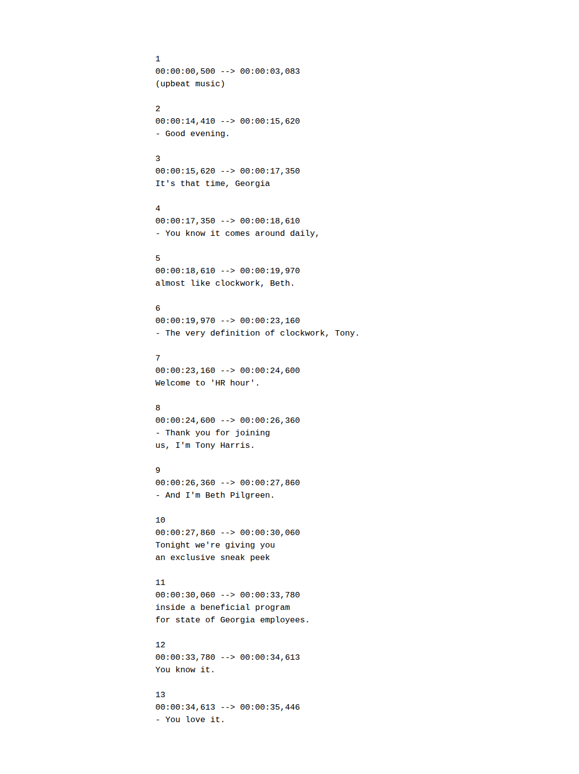1
00:00:00,500 --> 00:00:03,083
(upbeat music)

2
00:00:14,410 --> 00:00:15,620
- Good evening.

3
00:00:15,620 --> 00:00:17,350
It's that time, Georgia

4
00:00:17,350 --> 00:00:18,610
- You know it comes around daily,

5
00:00:18,610 --> 00:00:19,970
almost like clockwork, Beth.

6
00:00:19,970 --> 00:00:23,160
- The very definition of clockwork, Tony.

7
00:00:23,160 --> 00:00:24,600
Welcome to 'HR hour'.

8
00:00:24,600 --> 00:00:26,360
- Thank you for joining
us, I'm Tony Harris.

9
00:00:26,360 --> 00:00:27,860
- And I'm Beth Pilgreen.

10
00:00:27,860 --> 00:00:30,060
Tonight we're giving you
an exclusive sneak peek

11
00:00:30,060 --> 00:00:33,780
inside a beneficial program
for state of Georgia employees.

12
00:00:33,780 --> 00:00:34,613
You know it.

13
00:00:34,613 --> 00:00:35,446
- You love it.